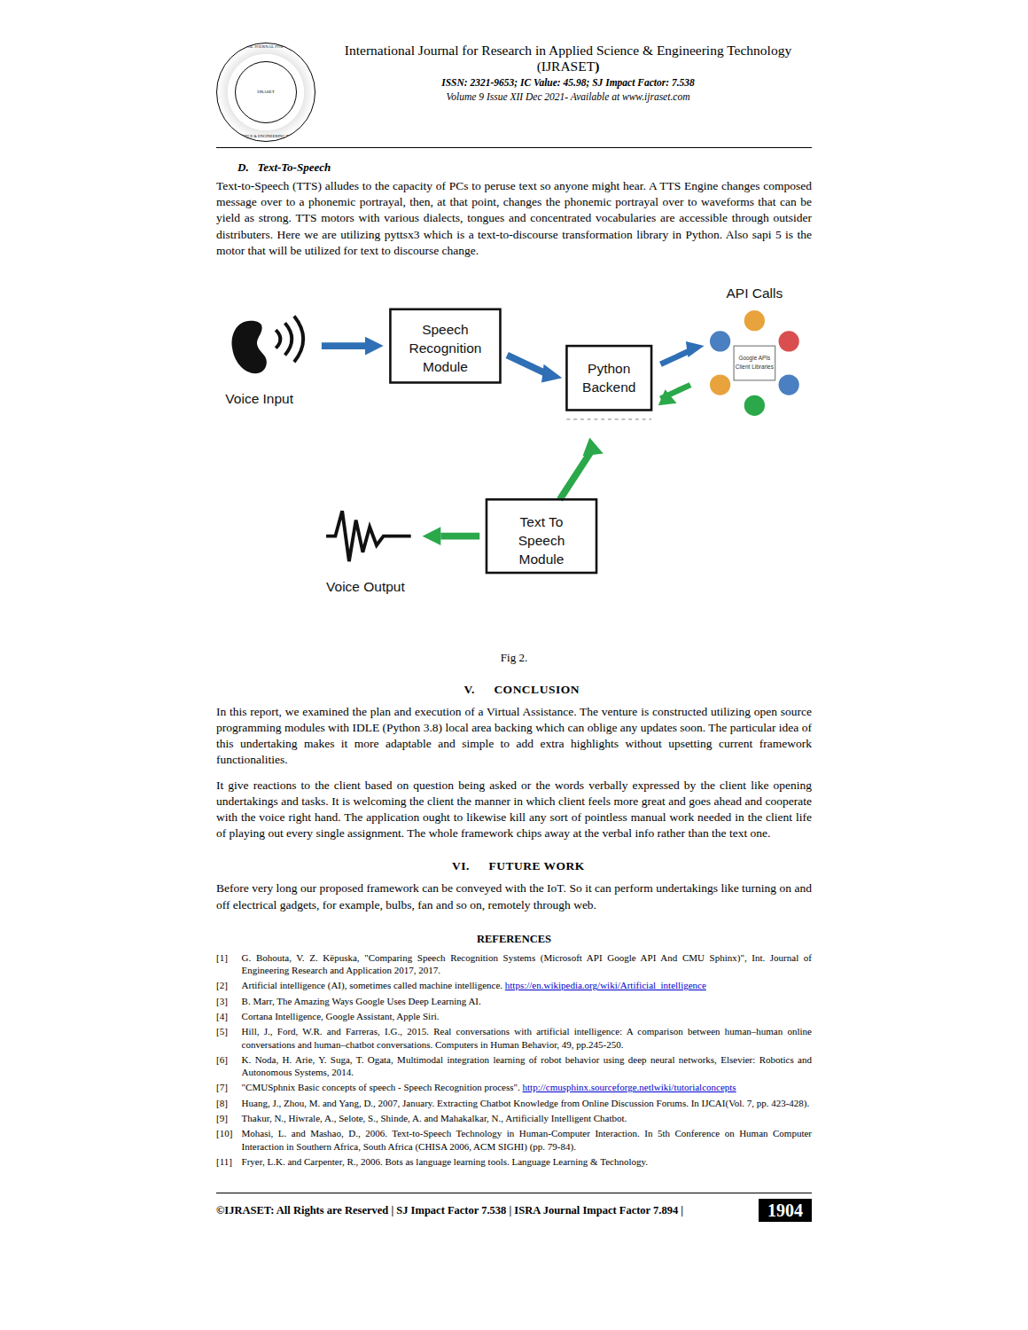INTERNATIONAL JOURNAL FOR RESEARCH IN
IJRASET
APPLIED SCIENCE & ENGINEERING TECHNOLOGY
International Journal for Research in Applied Science & Engineering Technology (IJRASET)
ISSN: 2321-9653; IC Value: 45.98; SJ Impact Factor: 7.538
Volume 9 Issue XII Dec 2021- Available at www.ijraset.com
D. Text-To-Speech
Text-to-Speech (TTS) alludes to the capacity of PCs to peruse text so anyone might hear. A TTS Engine changes composed message over to a phonemic portrayal, then, at that point, changes the phonemic portrayal over to waveforms that can be yield as strong. TTS motors with various dialects, tongues and concentrated vocabularies are accessible through outsider distributers. Here we are utilizing pyttsx3 which is a text-to-discourse transformation library in Python. Also sapi 5 is the motor that will be utilized for text to discourse change.
Voice Input Speech Recognition Module Python Backend Google APIs Client Libraries API Calls Text To Speech Module Voice Output
Fig 2.
V. CONCLUSION
In this report, we examined the plan and execution of a Virtual Assistance. The venture is constructed utilizing open source programming modules with IDLE (Python 3.8) local area backing which can oblige any updates soon. The particular idea of this undertaking makes it more adaptable and simple to add extra highlights without upsetting current framework functionalities.
It give reactions to the client based on question being asked or the words verbally expressed by the client like opening undertakings and tasks. It is welcoming the client the manner in which client feels more great and goes ahead and cooperate with the voice right hand. The application ought to likewise kill any sort of pointless manual work needed in the client life of playing out every single assignment. The whole framework chips away at the verbal info rather than the text one.
VI. FUTURE WORK
Before very long our proposed framework can be conveyed with the IoT. So it can perform undertakings like turning on and off electrical gadgets, for example, bulbs, fan and so on, remotely through web.
REFERENCES
G. Bohouta, V. Z. Këpuska, "Comparing Speech Recognition Systems (Microsoft API Google API And CMU Sphinx)", Int. Journal of Engineering Research and Application 2017, 2017.
Artificial intelligence (AI), sometimes called machine intelligence. https://en.wikipedia.org/wiki/Artificial_intelligence
B. Marr, The Amazing Ways Google Uses Deep Learning AI.
Cortana Intelligence, Google Assistant, Apple Siri.
Hill, J., Ford, W.R. and Farreras, I.G., 2015. Real conversations with artificial intelligence: A comparison between human–human online conversations and human–chatbot conversations. Computers in Human Behavior, 49, pp.245-250.
K. Noda, H. Arie, Y. Suga, T. Ogata, Multimodal integration learning of robot behavior using deep neural networks, Elsevier: Robotics and Autonomous Systems, 2014.
"CMUSphnix Basic concepts of speech - Speech Recognition process". http://cmusphinx.sourceforge.netlwiki/tutorialconcepts
Huang, J., Zhou, M. and Yang, D., 2007, January. Extracting Chatbot Knowledge from Online Discussion Forums. In IJCAI(Vol. 7, pp. 423-428).
Thakur, N., Hiwrale, A., Selote, S., Shinde, A. and Mahakalkar, N., Artificially Intelligent Chatbot.
Mohasi, L. and Mashao, D., 2006. Text-to-Speech Technology in Human-Computer Interaction. In 5th Conference on Human Computer Interaction in Southern Africa, South Africa (CHISA 2006, ACM SIGHI) (pp. 79-84).
Fryer, L.K. and Carpenter, R., 2006. Bots as language learning tools. Language Learning & Technology.
©IJRASET: All Rights are Reserved | SJ Impact Factor 7.538 | ISRA Journal Impact Factor 7.894 |
1904